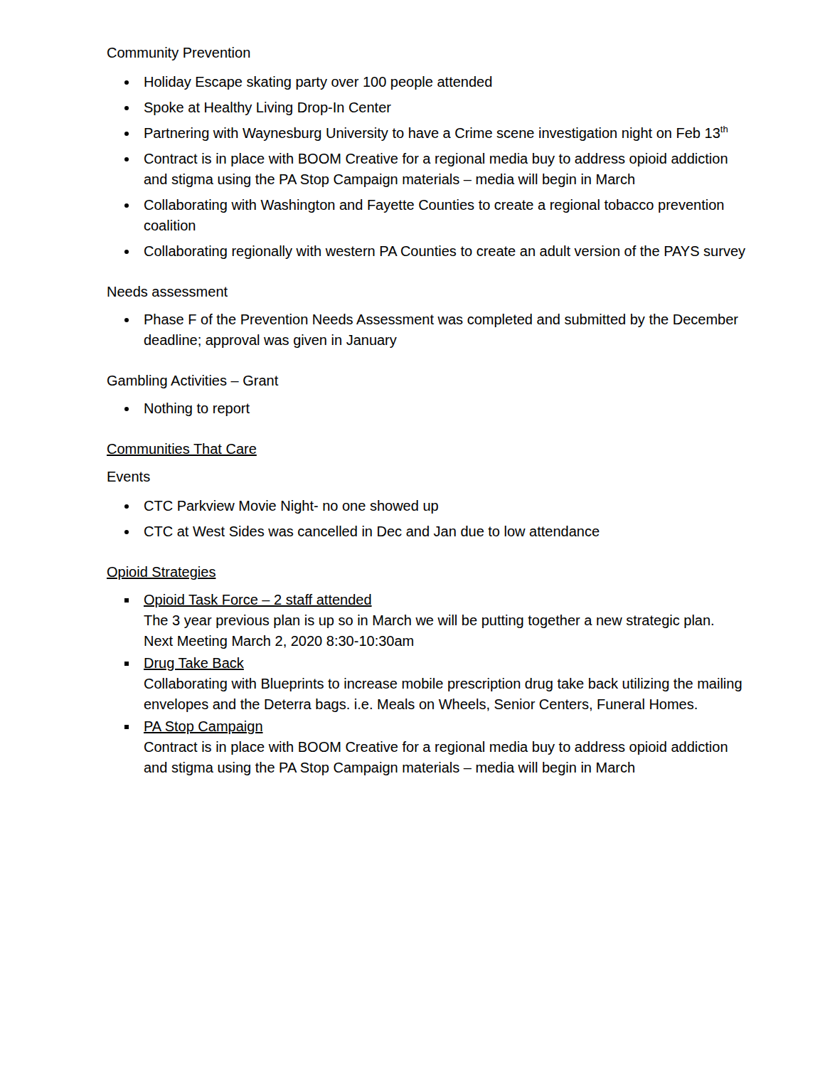Community Prevention
Holiday Escape skating party over 100 people attended
Spoke at Healthy Living Drop-In Center
Partnering with Waynesburg University to have a Crime scene investigation night on Feb 13th
Contract is in place with BOOM Creative for a regional media buy to address opioid addiction and stigma using the PA Stop Campaign materials – media will begin in March
Collaborating with Washington and Fayette Counties to create a regional tobacco prevention coalition
Collaborating regionally with western PA Counties to create an adult version of the PAYS survey
Needs assessment
Phase F of the Prevention Needs Assessment was completed and submitted by the December deadline; approval was given in January
Gambling Activities – Grant
Nothing to report
Communities That Care
Events
CTC Parkview Movie Night- no one showed up
CTC at West Sides was cancelled in Dec and Jan due to low attendance
Opioid Strategies
Opioid Task Force – 2 staff attended The 3 year previous plan is up so in March we will be putting together a new strategic plan. Next Meeting March 2, 2020 8:30-10:30am
Drug Take Back Collaborating with Blueprints to increase mobile prescription drug take back utilizing the mailing envelopes and the Deterra bags. i.e. Meals on Wheels, Senior Centers, Funeral Homes.
PA Stop Campaign Contract is in place with BOOM Creative for a regional media buy to address opioid addiction and stigma using the PA Stop Campaign materials – media will begin in March